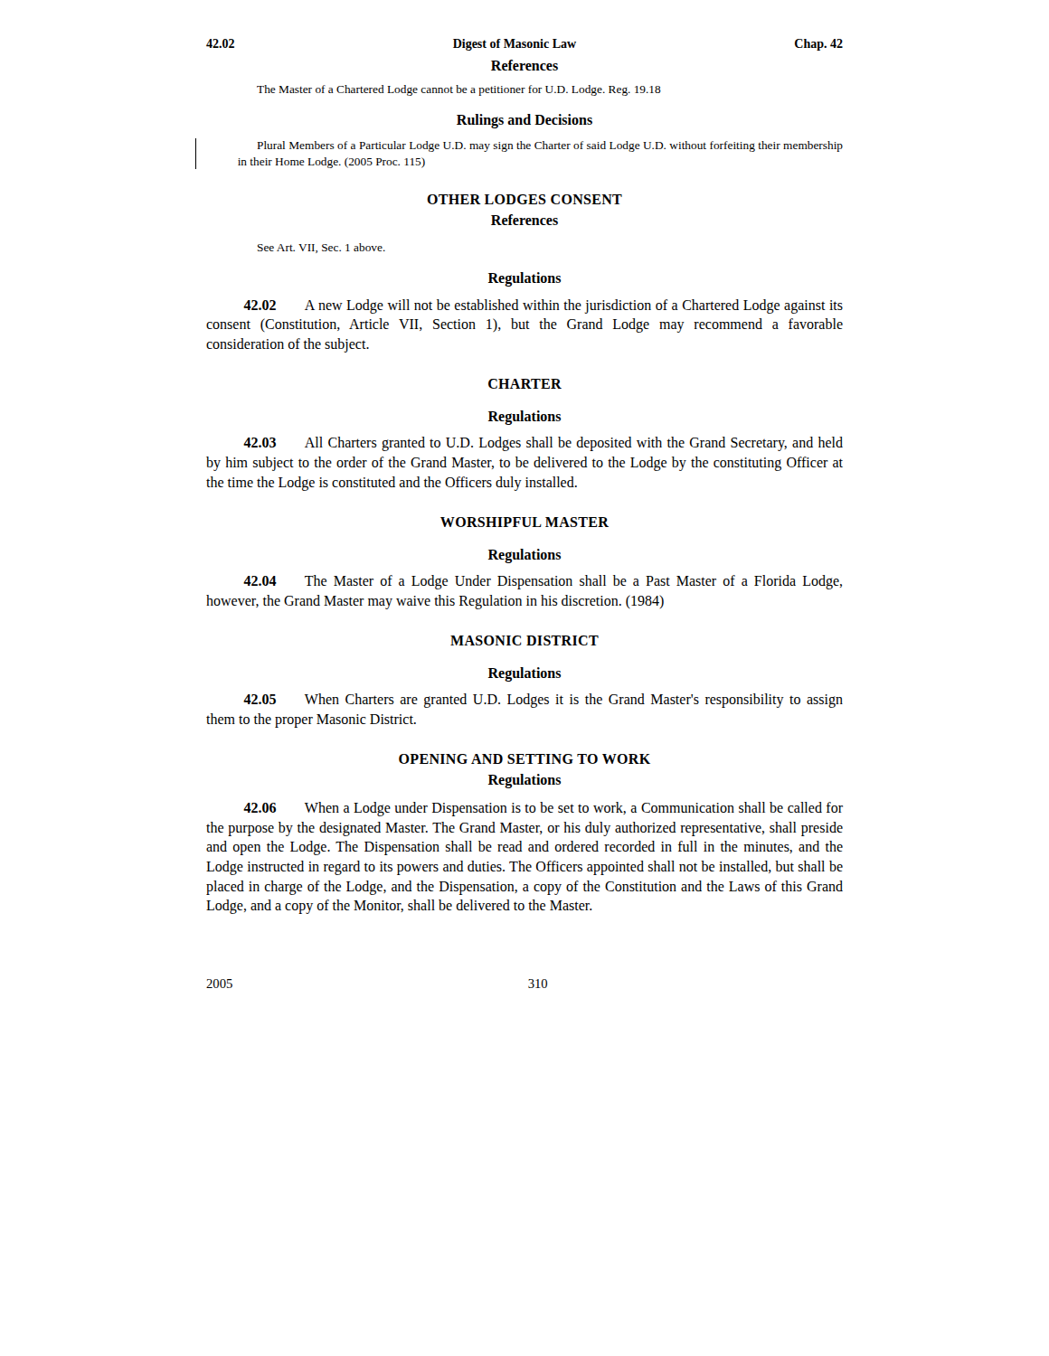42.02 Digest of Masonic Law Chap. 42
References
The Master of a Chartered Lodge cannot be a petitioner for U.D. Lodge. Reg. 19.18
Rulings and Decisions
Plural Members of a Particular Lodge U.D. may sign the Charter of said Lodge U.D. without forfeiting their membership in their Home Lodge. (2005 Proc. 115)
OTHER LODGES CONSENT
References
See Art. VII, Sec. 1 above.
Regulations
42.02 A new Lodge will not be established within the jurisdiction of a Chartered Lodge against its consent (Constitution, Article VII, Section 1), but the Grand Lodge may recommend a favorable consideration of the subject.
CHARTER
Regulations
42.03 All Charters granted to U.D. Lodges shall be deposited with the Grand Secretary, and held by him subject to the order of the Grand Master, to be delivered to the Lodge by the constituting Officer at the time the Lodge is constituted and the Officers duly installed.
WORSHIPFUL MASTER
Regulations
42.04 The Master of a Lodge Under Dispensation shall be a Past Master of a Florida Lodge, however, the Grand Master may waive this Regulation in his discretion. (1984)
MASONIC DISTRICT
Regulations
42.05 When Charters are granted U.D. Lodges it is the Grand Master's responsibility to assign them to the proper Masonic District.
OPENING AND SETTING TO WORK
Regulations
42.06 When a Lodge under Dispensation is to be set to work, a Communication shall be called for the purpose by the designated Master. The Grand Master, or his duly authorized representative, shall preside and open the Lodge. The Dispensation shall be read and ordered recorded in full in the minutes, and the Lodge instructed in regard to its powers and duties. The Officers appointed shall not be installed, but shall be placed in charge of the Lodge, and the Dispensation, a copy of the Constitution and the Laws of this Grand Lodge, and a copy of the Monitor, shall be delivered to the Master.
2005 310